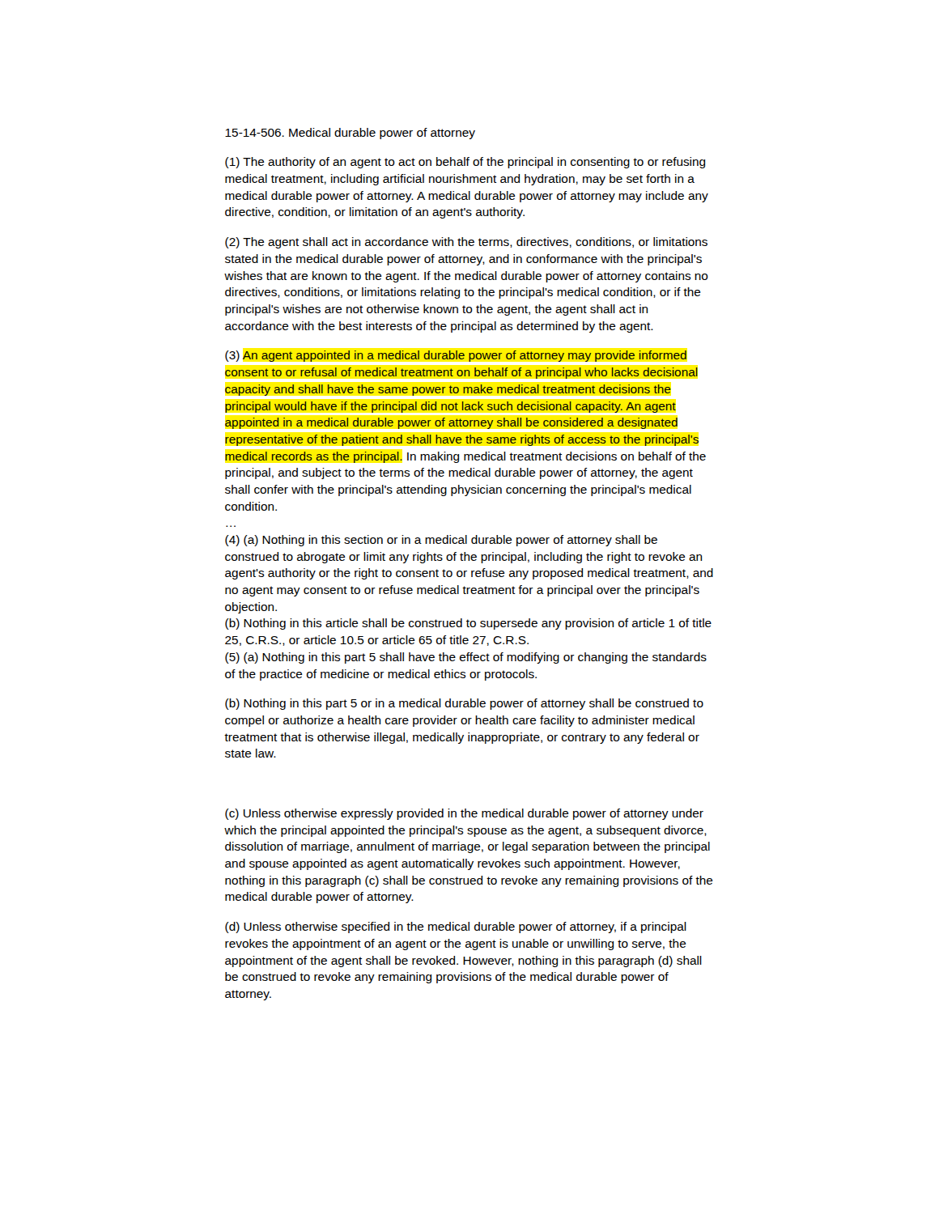15-14-506. Medical durable power of attorney
(1) The authority of an agent to act on behalf of the principal in consenting to or refusing medical treatment, including artificial nourishment and hydration, may be set forth in a medical durable power of attorney. A medical durable power of attorney may include any directive, condition, or limitation of an agent's authority.
(2) The agent shall act in accordance with the terms, directives, conditions, or limitations stated in the medical durable power of attorney, and in conformance with the principal's wishes that are known to the agent. If the medical durable power of attorney contains no directives, conditions, or limitations relating to the principal's medical condition, or if the principal's wishes are not otherwise known to the agent, the agent shall act in accordance with the best interests of the principal as determined by the agent.
(3) An agent appointed in a medical durable power of attorney may provide informed consent to or refusal of medical treatment on behalf of a principal who lacks decisional capacity and shall have the same power to make medical treatment decisions the principal would have if the principal did not lack such decisional capacity. An agent appointed in a medical durable power of attorney shall be considered a designated representative of the patient and shall have the same rights of access to the principal's medical records as the principal. In making medical treatment decisions on behalf of the principal, and subject to the terms of the medical durable power of attorney, the agent shall confer with the principal's attending physician concerning the principal's medical condition.
…
(4) (a) Nothing in this section or in a medical durable power of attorney shall be construed to abrogate or limit any rights of the principal, including the right to revoke an agent's authority or the right to consent to or refuse any proposed medical treatment, and no agent may consent to or refuse medical treatment for a principal over the principal's objection.
(b) Nothing in this article shall be construed to supersede any provision of article 1 of title 25, C.R.S., or article 10.5 or article 65 of title 27, C.R.S.
(5) (a) Nothing in this part 5 shall have the effect of modifying or changing the standards of the practice of medicine or medical ethics or protocols.
(b) Nothing in this part 5 or in a medical durable power of attorney shall be construed to compel or authorize a health care provider or health care facility to administer medical treatment that is otherwise illegal, medically inappropriate, or contrary to any federal or state law.
(c) Unless otherwise expressly provided in the medical durable power of attorney under which the principal appointed the principal's spouse as the agent, a subsequent divorce, dissolution of marriage, annulment of marriage, or legal separation between the principal and spouse appointed as agent automatically revokes such appointment. However, nothing in this paragraph (c) shall be construed to revoke any remaining provisions of the medical durable power of attorney.
(d) Unless otherwise specified in the medical durable power of attorney, if a principal revokes the appointment of an agent or the agent is unable or unwilling to serve, the appointment of the agent shall be revoked. However, nothing in this paragraph (d) shall be construed to revoke any remaining provisions of the medical durable power of attorney.